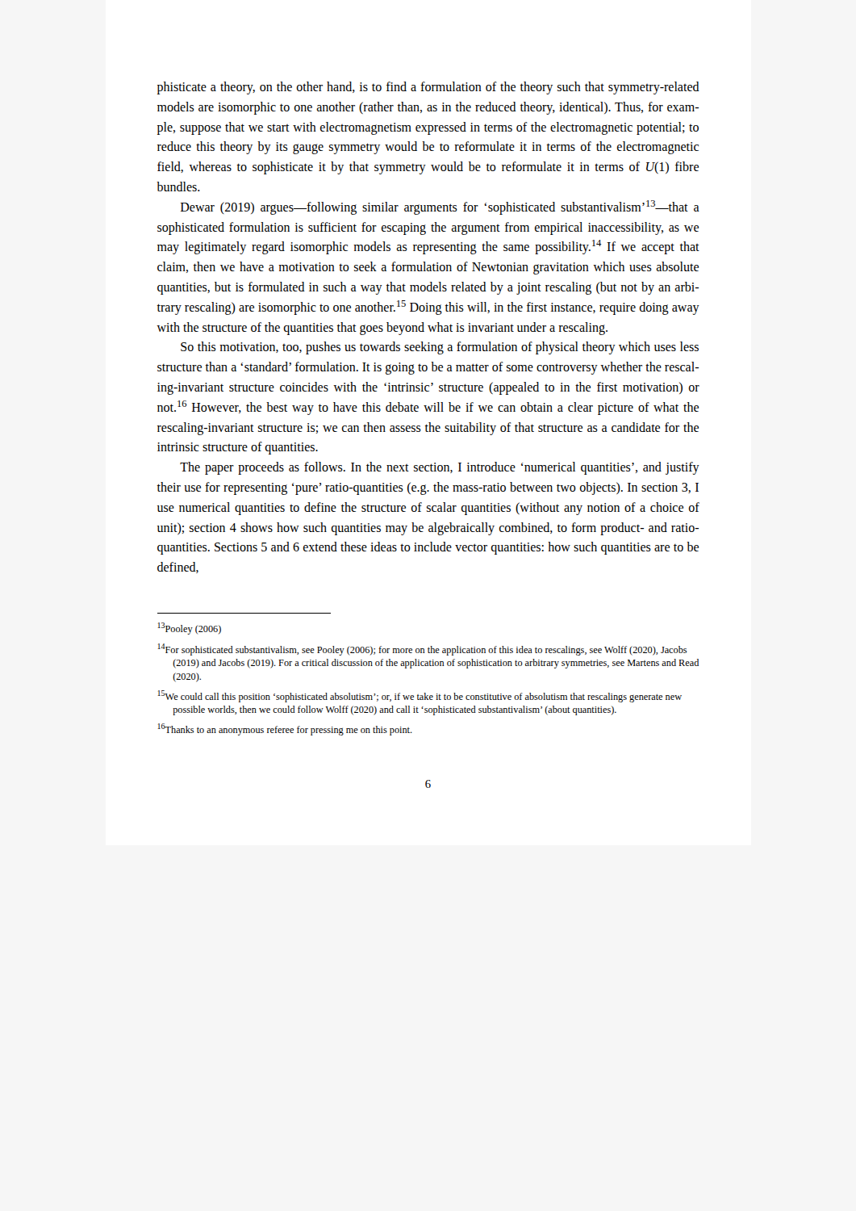phisticate a theory, on the other hand, is to find a formulation of the theory such that symmetry-related models are isomorphic to one another (rather than, as in the reduced theory, identical). Thus, for example, suppose that we start with electromagnetism expressed in terms of the electromagnetic potential; to reduce this theory by its gauge symmetry would be to reformulate it in terms of the electromagnetic field, whereas to sophisticate it by that symmetry would be to reformulate it in terms of U(1) fibre bundles.
Dewar (2019) argues—following similar arguments for ‘sophisticated substantivalism’13—that a sophisticated formulation is sufficient for escaping the argument from empirical inaccessibility, as we may legitimately regard isomorphic models as representing the same possibility.14 If we accept that claim, then we have a motivation to seek a formulation of Newtonian gravitation which uses absolute quantities, but is formulated in such a way that models related by a joint rescaling (but not by an arbitrary rescaling) are isomorphic to one another.15 Doing this will, in the first instance, require doing away with the structure of the quantities that goes beyond what is invariant under a rescaling.
So this motivation, too, pushes us towards seeking a formulation of physical theory which uses less structure than a ‘standard’ formulation. It is going to be a matter of some controversy whether the rescaling-invariant structure coincides with the ‘intrinsic’ structure (appealed to in the first motivation) or not.16 However, the best way to have this debate will be if we can obtain a clear picture of what the rescaling-invariant structure is; we can then assess the suitability of that structure as a candidate for the intrinsic structure of quantities.
The paper proceeds as follows. In the next section, I introduce ‘numerical quantities’, and justify their use for representing ‘pure’ ratio-quantities (e.g. the mass-ratio between two objects). In section 3, I use numerical quantities to define the structure of scalar quantities (without any notion of a choice of unit); section 4 shows how such quantities may be algebraically combined, to form product- and ratio-quantities. Sections 5 and 6 extend these ideas to include vector quantities: how such quantities are to be defined,
13 Pooley (2006)
14 For sophisticated substantivalism, see Pooley (2006); for more on the application of this idea to rescalings, see Wolff (2020), Jacobs (2019) and Jacobs (2019). For a critical discussion of the application of sophistication to arbitrary symmetries, see Martens and Read (2020).
15 We could call this position ‘sophisticated absolutism’; or, if we take it to be constitutive of absolutism that rescalings generate new possible worlds, then we could follow Wolff (2020) and call it ‘sophisticated substantivalism’ (about quantities).
16 Thanks to an anonymous referee for pressing me on this point.
6